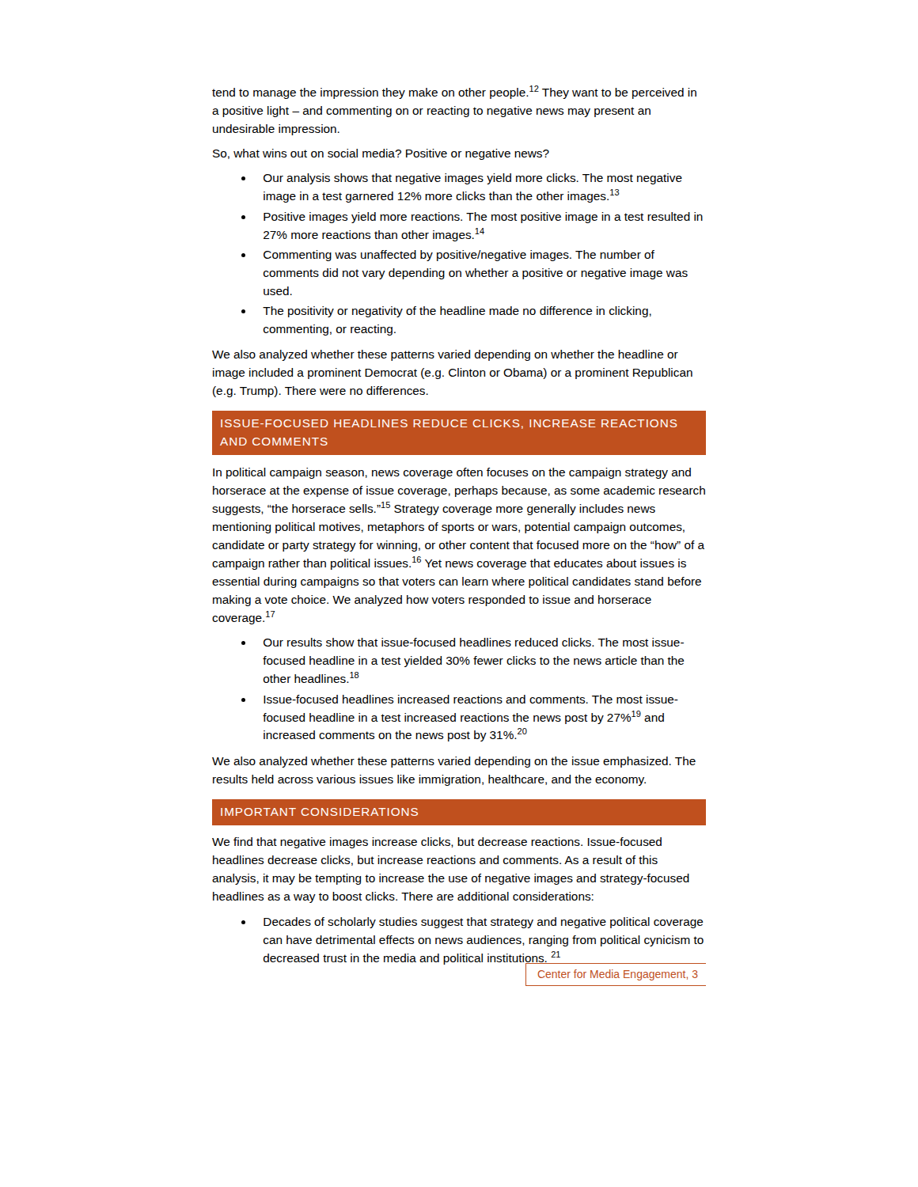tend to manage the impression they make on other people.12 They want to be perceived in a positive light – and commenting on or reacting to negative news may present an undesirable impression.
So, what wins out on social media? Positive or negative news?
Our analysis shows that negative images yield more clicks. The most negative image in a test garnered 12% more clicks than the other images.13
Positive images yield more reactions. The most positive image in a test resulted in 27% more reactions than other images.14
Commenting was unaffected by positive/negative images. The number of comments did not vary depending on whether a positive or negative image was used.
The positivity or negativity of the headline made no difference in clicking, commenting, or reacting.
We also analyzed whether these patterns varied depending on whether the headline or image included a prominent Democrat (e.g. Clinton or Obama) or a prominent Republican (e.g. Trump). There were no differences.
Issue-Focused Headlines Reduce Clicks, Increase Reactions and Comments
In political campaign season, news coverage often focuses on the campaign strategy and horserace at the expense of issue coverage, perhaps because, as some academic research suggests, “the horserace sells.”15 Strategy coverage more generally includes news mentioning political motives, metaphors of sports or wars, potential campaign outcomes, candidate or party strategy for winning, or other content that focused more on the “how” of a campaign rather than political issues.16 Yet news coverage that educates about issues is essential during campaigns so that voters can learn where political candidates stand before making a vote choice. We analyzed how voters responded to issue and horserace coverage.17
Our results show that issue-focused headlines reduced clicks. The most issue-focused headline in a test yielded 30% fewer clicks to the news article than the other headlines.18
Issue-focused headlines increased reactions and comments. The most issue-focused headline in a test increased reactions the news post by 27%19 and increased comments on the news post by 31%.20
We also analyzed whether these patterns varied depending on the issue emphasized. The results held across various issues like immigration, healthcare, and the economy.
Important Considerations
We find that negative images increase clicks, but decrease reactions. Issue-focused headlines decrease clicks, but increase reactions and comments. As a result of this analysis, it may be tempting to increase the use of negative images and strategy-focused headlines as a way to boost clicks. There are additional considerations:
Decades of scholarly studies suggest that strategy and negative political coverage can have detrimental effects on news audiences, ranging from political cynicism to decreased trust in the media and political institutions. 21
Center for Media Engagement, 3